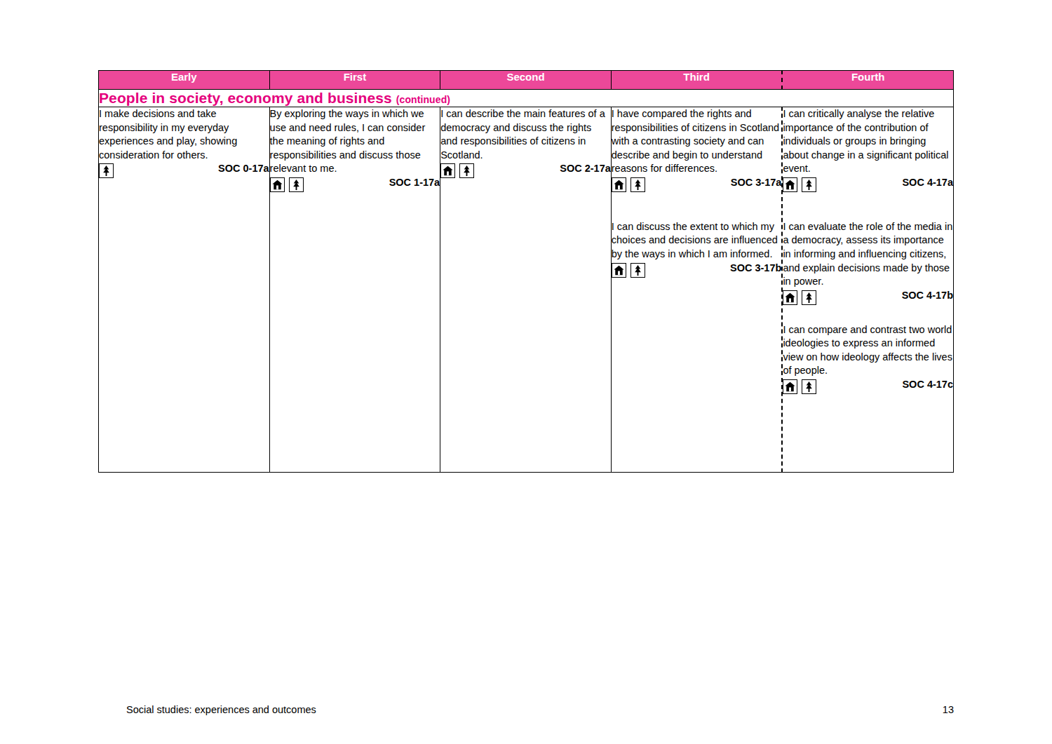| People in society, economy and business (continued) |
| Early | First | Second | Third | Fourth |
| I make decisions and take responsibility in my everyday experiences and play, showing consideration for others. SOC 0-17a | By exploring the ways in which we use and need rules, I can consider the meaning of rights and responsibilities and discuss those relevant to me. SOC 1-17a | I can describe the main features of a democracy and discuss the rights and responsibilities of citizens in Scotland. SOC 2-17a | I have compared the rights and responsibilities of citizens in Scotland with a contrasting society and can describe and begin to understand reasons for differences. SOC 3-17a I can discuss the extent to which my choices and decisions are influenced by the ways in which I am informed. SOC 3-17b | I can critically analyse the relative importance of the contribution of individuals or groups in bringing about change in a significant political event. SOC 4-17a I can evaluate the role of the media in a democracy, assess its importance in informing and influencing citizens, and explain decisions made by those in power. SOC 4-17b I can compare and contrast two world ideologies to express an informed view on how ideology affects the lives of people. SOC 4-17c |
Social studies: experiences and outcomes 13